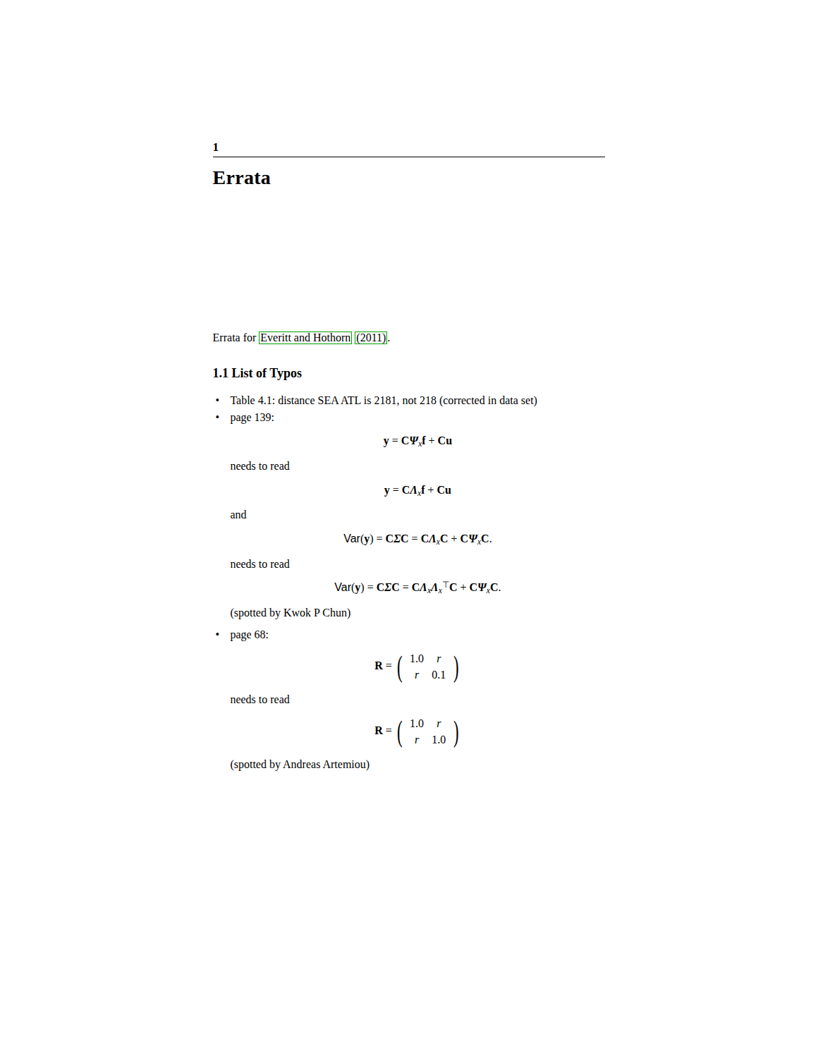1
Errata
Errata for Everitt and Hothorn (2011).
1.1 List of Typos
Table 4.1: distance SEA ATL is 2181, not 218 (corrected in data set)
page 139:
y = CΨxf + Cu
needs to read
y = CΛxf + Cu
and
Var(y) = CΣC = CΛxC + CΨxC.
needs to read
Var(y) = CΣC = CΛxΛx⊤C + CΨxC.
(spotted by Kwok P Chun)
page 68:
R = (
| 1.0 | r |
| r | 0.1 |
)
needs to read
R = (
| 1.0 | r |
| r | 1.0 |
)
(spotted by Andreas Artemiou)